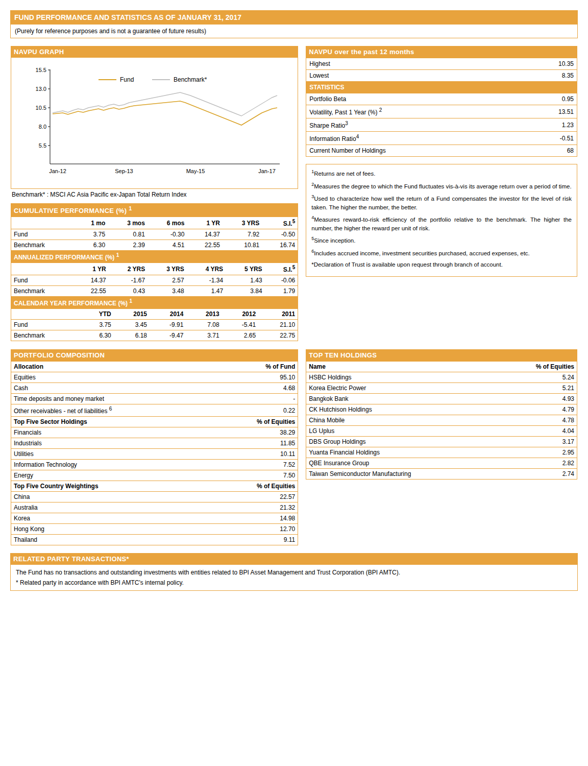FUND PERFORMANCE AND STATISTICS AS OF JANUARY 31, 2017
(Purely for reference purposes and is not a guarantee of future results)
| NAVPU GRAPH 15.5 13.0 10.5 8.0 5.5 Jan-12 Sep-13 May-15 Jan-17 Fund Benchmark* Benchmark* : MSCI AC Asia Pacific ex-Japan Total Return Index CUMULATIVE PERFORMANCE (%) 1 / / 1 mo / 3 mos / 6 mos / 1 YR / 3 YRS / S.I. 5 / / --- / --- / --- / --- / --- / --- / --- / / Fund / 3.75 / 0.81 / -0.30 / 14.37 / 7.92 / -0.50 / / Benchmark / 6.30 / 2.39 / 4.51 / 22.55 / 10.81 / 16.74 / ANNUALIZED PERFORMANCE (%) 1 / / 1 YR / 2 YRS / 3 YRS / 4 YRS / 5 YRS / S.I. 5 / / --- / --- / --- / --- / --- / --- / --- / / Fund / 14.37 / -1.67 / 2.57 / -1.34 / 1.43 / -0.06 / / Benchmark / 22.55 / 0.43 / 3.48 / 1.47 / 3.84 / 1.79 / CALENDAR YEAR PERFORMANCE (%) 1 / / YTD / 2015 / 2014 / 2013 / 2012 / 2011 / / --- / --- / --- / --- / --- / --- / --- / / Fund / 3.75 / 3.45 / -9.91 / 7.08 / -5.41 / 21.10 / / Benchmark / 6.30 / 6.18 / -9.47 / 3.71 / 2.65 / 22.75 / | NAVPU over the past 12 months / Highest / 10.35 / / Lowest / 8.35 / / STATISTICS / / Portfolio Beta / 0.95 / / Volatility, Past 1 Year (%) 2 / 13.51 / / Sharpe Ratio 3 / 1.23 / / Information Ratio 4 / -0.51 / / Current Number of Holdings / 68 / 1 Returns are net of fees. 2 Measures the degree to which the Fund fluctuates vis-à-vis its average return over a period of time. 3 Used to characterize how well the return of a Fund compensates the investor for the level of risk taken. The higher the number, the better. 4 Measures reward-to-risk efficiency of the portfolio relative to the benchmark. The higher the number, the higher the reward per unit of risk. 5 Since inception. 6 Includes accrued income, investment securities purchased, accrued expenses, etc. *Declaration of Trust is available upon request through branch of account. |
| PORTFOLIO COMPOSITION / Allocation / % of Fund / / --- / --- / / Equities / 95.10 / / Cash / 4.68 / / Time deposits and money market / - / / Other receivables - net of liabilities 6 / 0.22 / / Top Five Sector Holdings / % of Equities / / Financials / 38.29 / / Industrials / 11.85 / / Utilities / 10.11 / / Information Technology / 7.52 / / Energy / 7.50 / / Top Five Country Weightings / % of Equities / / China / 22.57 / / Australia / 21.32 / / Korea / 14.98 / / Hong Kong / 12.70 / / Thailand / 9.11 / | TOP TEN HOLDINGS / Name / % of Equities / / --- / --- / / HSBC Holdings / 5.24 / / Korea Electric Power / 5.21 / / Bangkok Bank / 4.93 / / CK Hutchison Holdings / 4.79 / / China Mobile / 4.78 / / LG Uplus / 4.04 / / DBS Group Holdings / 3.17 / / Yuanta Financial Holdings / 2.95 / / QBE Insurance Group / 2.82 / / Taiwan Semiconductor Manufacturing / 2.74 / |
RELATED PARTY TRANSACTIONS*
The Fund has no transactions and outstanding investments with entities related to BPI Asset Management and Trust Corporation (BPI AMTC).
* Related party in accordance with BPI AMTC's internal policy.